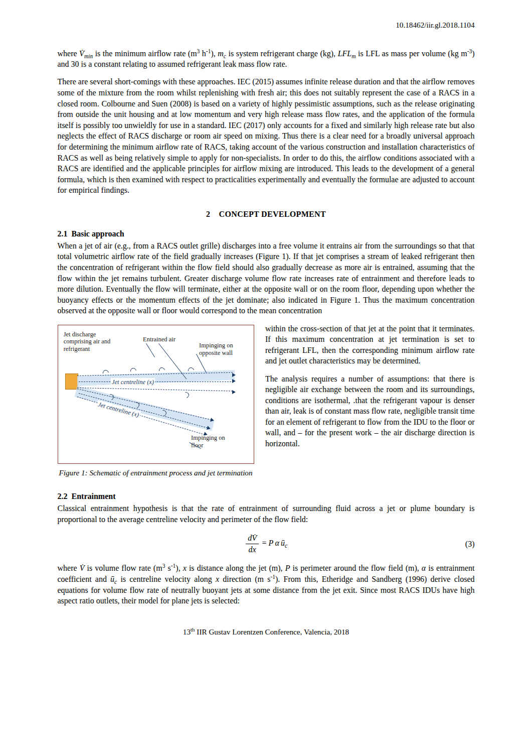10.18462/iir.gl.2018.1104
where V̇min is the minimum airflow rate (m3 h-1), mc is system refrigerant charge (kg), LFLm is LFL as mass per volume (kg m-3) and 30 is a constant relating to assumed refrigerant leak mass flow rate.
There are several short-comings with these approaches. IEC (2015) assumes infinite release duration and that the airflow removes some of the mixture from the room whilst replenishing with fresh air; this does not suitably represent the case of a RACS in a closed room. Colbourne and Suen (2008) is based on a variety of highly pessimistic assumptions, such as the release originating from outside the unit housing and at low momentum and very high release mass flow rates, and the application of the formula itself is possibly too unwieldly for use in a standard. IEC (2017) only accounts for a fixed and similarly high release rate but also neglects the effect of RACS discharge or room air speed on mixing. Thus there is a clear need for a broadly universal approach for determining the minimum airflow rate of RACS, taking account of the various construction and installation characteristics of RACS as well as being relatively simple to apply for non-specialists. In order to do this, the airflow conditions associated with a RACS are identified and the applicable principles for airflow mixing are introduced. This leads to the development of a general formula, which is then examined with respect to practicalities experimentally and eventually the formulae are adjusted to account for empirical findings.
2 CONCEPT DEVELOPMENT
2.1 Basic approach
When a jet of air (e.g., from a RACS outlet grille) discharges into a free volume it entrains air from the surroundings so that that total volumetric airflow rate of the field gradually increases (Figure 1). If that jet comprises a stream of leaked refrigerant then the concentration of refrigerant within the flow field should also gradually decrease as more air is entrained, assuming that the flow within the jet remains turbulent. Greater discharge volume flow rate increases rate of entrainment and therefore leads to more dilution. Eventually the flow will terminate, either at the opposite wall or on the room floor, depending upon whether the buoyancy effects or the momentum effects of the jet dominate; also indicated in Figure 1. Thus the maximum concentration observed at the opposite wall or floor would correspond to the mean concentration
Jet discharge
comprising air and
refrigerant
Entrained air
Impinging on
opposite wall
Impinging on
floor
Jet centreline (x)
Jet centreline (x)
Figure 1: Schematic of entrainment process and jet termination
within the cross-section of that jet at the point that it terminates. If this maximum concentration at jet termination is set to refrigerant LFL, then the corresponding minimum airflow rate and jet outlet characteristics may be determined.
The analysis requires a number of assumptions: that there is negligible air exchange between the room and its surroundings, conditions are isothermal, .that the refrigerant vapour is denser than air, leak is of constant mass flow rate, negligible transit time for an element of refrigerant to flow from the IDU to the floor or wall, and – for the present work – the air discharge direction is horizontal.
2.2 Entrainment
Classical entrainment hypothesis is that the rate of entrainment of surrounding fluid across a jet or plume boundary is proportional to the average centreline velocity and perimeter of the flow field:
dV̇dx = P α ūc (3)
where V̇ is volume flow rate (m3 s-1), x is distance along the jet (m), P is perimeter around the flow field (m), α is entrainment coefficient and ūc is centreline velocity along x direction (m s-1). From this, Etheridge and Sandberg (1996) derive closed equations for volume flow rate of neutrally buoyant jets at some distance from the jet exit. Since most RACS IDUs have high aspect ratio outlets, their model for plane jets is selected:
13th IIR Gustav Lorentzen Conference, Valencia, 2018